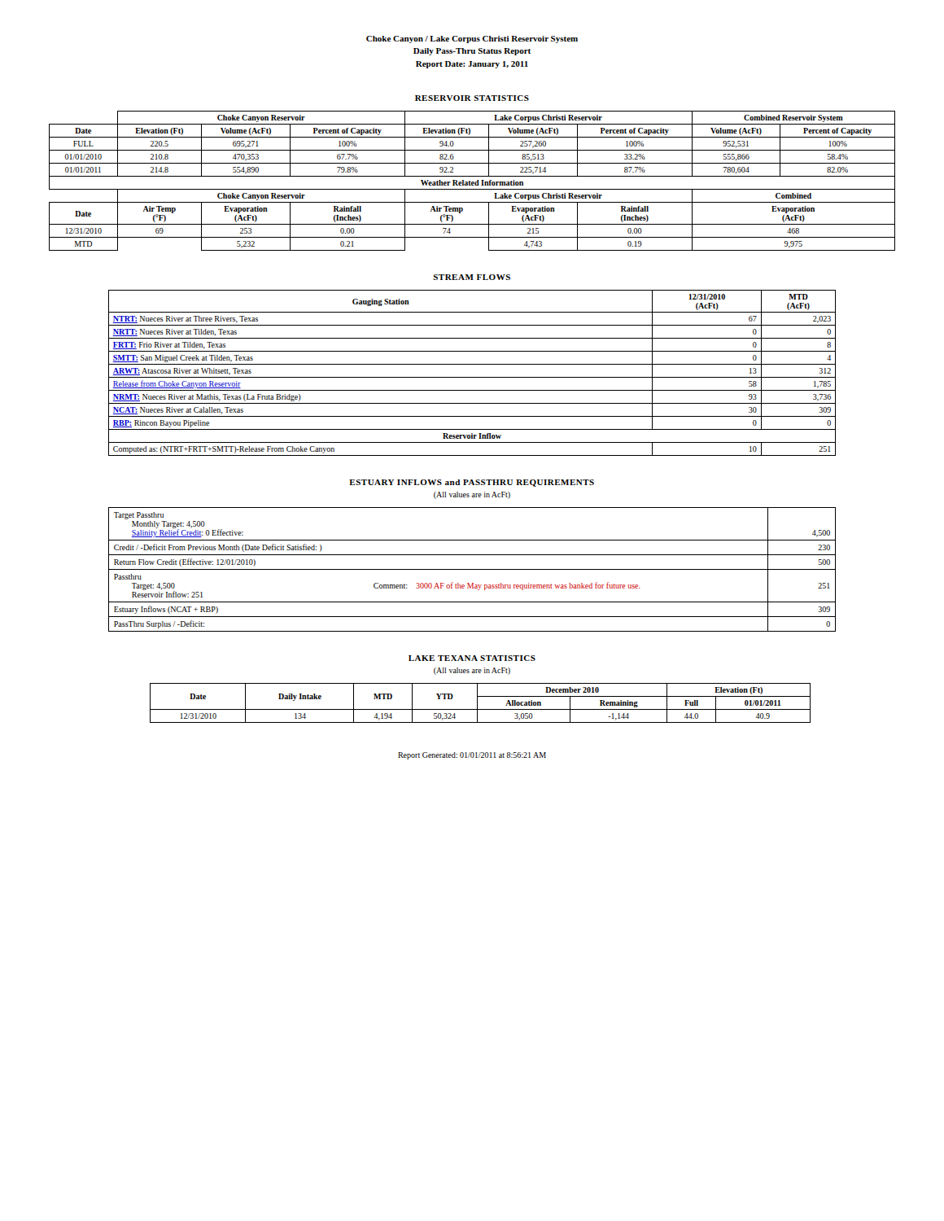Choke Canyon / Lake Corpus Christi Reservoir System
Daily Pass-Thru Status Report
Report Date: January 1, 2011
RESERVOIR STATISTICS
| | Choke Canyon Reservoir | Lake Corpus Christi Reservoir | Combined Reservoir System |
| --- | --- | --- | --- |
| Date | Elevation (Ft) | Volume (AcFt) | Percent of Capacity | Elevation (Ft) | Volume (AcFt) | Percent of Capacity | Volume (AcFt) | Percent of Capacity |
| FULL | 220.5 | 695,271 | 100% | 94.0 | 257,260 | 100% | 952,531 | 100% |
| 01/01/2010 | 210.8 | 470,353 | 67.7% | 82.6 | 85,513 | 33.2% | 555,866 | 58.4% |
| 01/01/2011 | 214.8 | 554,890 | 79.8% | 92.2 | 225,714 | 87.7% | 780,604 | 82.0% |
| Weather Related Information |
| | Choke Canyon Reservoir | Lake Corpus Christi Reservoir | Combined |
| Date | Air Temp (°F) | Evaporation (AcFt) | Rainfall (Inches) | Air Temp (°F) | Evaporation (AcFt) | Rainfall (Inches) | Evaporation (AcFt) |
| 12/31/2010 | 69 | 253 | 0.00 | 74 | 215 | 0.00 | 468 |
| MTD | | 5,232 | 0.21 | | 4,743 | 0.19 | 9,975 |
STREAM FLOWS
| Gauging Station | 12/31/2010 (AcFt) | MTD (AcFt) |
| --- | --- | --- |
| NTRT: Nueces River at Three Rivers, Texas | 67 | 2,023 |
| NRTT: Nueces River at Tilden, Texas | 0 | 0 |
| FRTT: Frio River at Tilden, Texas | 0 | 8 |
| SMTT: San Miguel Creek at Tilden, Texas | 0 | 4 |
| ARWT: Atascosa River at Whitsett, Texas | 13 | 312 |
| Release from Choke Canyon Reservoir | 58 | 1,785 |
| NRMT: Nueces River at Mathis, Texas (La Fruta Bridge) | 93 | 3,736 |
| NCAT: Nueces River at Calallen, Texas | 30 | 309 |
| RBP: Rincon Bayou Pipeline | 0 | 0 |
| Reservoir Inflow |
| Computed as: (NTRT+FRTT+SMTT)-Release From Choke Canyon | 10 | 251 |
ESTUARY INFLOWS and PASSTHRU REQUIREMENTS
(All values are in AcFt)
| Target Passthru Monthly Target: 4,500 Salinity Relief Credit : 0 Effective: | 4,500 |
| Credit / -Deficit From Previous Month (Date Deficit Satisfied: ) | 230 |
| Return Flow Credit (Effective: 12/01/2010) | 500 |
| / Passthru Target: 4,500 Reservoir Inflow: 251 / Comment: 3000 AF of the May passthru requirement was banked for future use. / | 251 |
| Estuary Inflows (NCAT + RBP) | 309 |
| PassThru Surplus / -Deficit: | 0 |
LAKE TEXANA STATISTICS
(All values are in AcFt)
| | Date | Daily Intake | MTD | YTD | December 2010 | Elevation (Ft) |
| --- | --- | --- | --- | --- | --- | --- |
| Allocation | Remaining | Full | 01/01/2011 |
| | 12/31/2010 | 134 | 4,194 | 50,324 | 3,050 | -1,144 | 44.0 | 40.9 |
Report Generated: 01/01/2011 at 8:56:21 AM